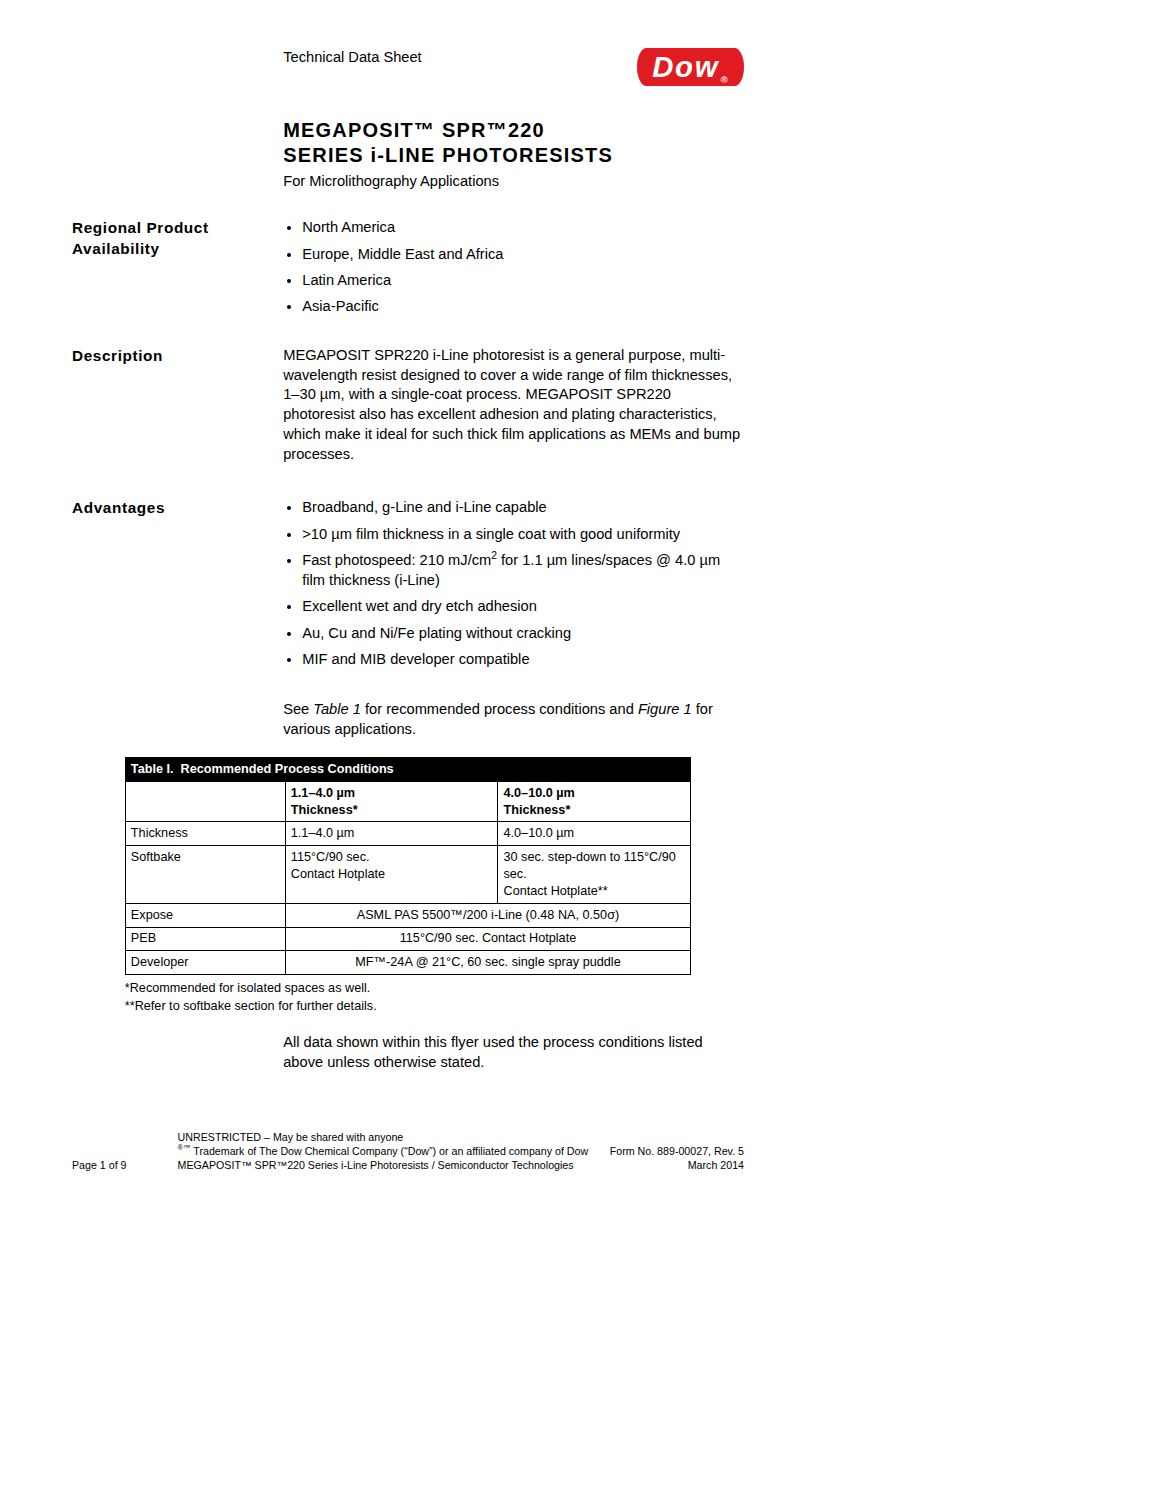Technical Data Sheet
Dow®
MEGAPOSIT™ SPR™220
SERIES i-LINE PHOTORESISTS
For Microlithography Applications
Regional Product
Availability
North America
Europe, Middle East and Africa
Latin America
Asia-Pacific
Description
MEGAPOSIT SPR220 i-Line photoresist is a general purpose, multi-wavelength resist designed to cover a wide range of film thicknesses, 1–30 µm, with a single-coat process. MEGAPOSIT SPR220 photoresist also has excellent adhesion and plating characteristics, which make it ideal for such thick film applications as MEMs and bump processes.
Advantages
Broadband, g-Line and i-Line capable
>10 µm film thickness in a single coat with good uniformity
Fast photospeed: 210 mJ/cm2 for 1.1 µm lines/spaces @ 4.0 µm film thickness (i-Line)
Excellent wet and dry etch adhesion
Au, Cu and Ni/Fe plating without cracking
MIF and MIB developer compatible
See Table 1 for recommended process conditions and Figure 1 for various applications.
| Table I. Recommended Process Conditions |
| --- |
| | 1.1–4.0 µm Thickness* | 4.0–10.0 µm Thickness* |
| Thickness | 1.1–4.0 µm | 4.0–10.0 µm |
| Softbake | 115°C/90 sec. Contact Hotplate | 30 sec. step-down to 115°C/90 sec. Contact Hotplate** |
| Expose | ASML PAS 5500™/200 i-Line (0.48 NA, 0.50σ) |
| PEB | 115°C/90 sec. Contact Hotplate |
| Developer | MF™-24A @ 21°C, 60 sec. single spray puddle |
*Recommended for isolated spaces as well.
**Refer to softbake section for further details.
All data shown within this flyer used the process conditions listed above unless otherwise stated.
UNRESTRICTED – May be shared with anyone
®™ Trademark of The Dow Chemical Company (“Dow”) or an affiliated company of Dow
Form No. 889-00027, Rev. 5
Page 1 of 9
MEGAPOSIT™ SPR™220 Series i-Line Photoresists / Semiconductor Technologies
March 2014